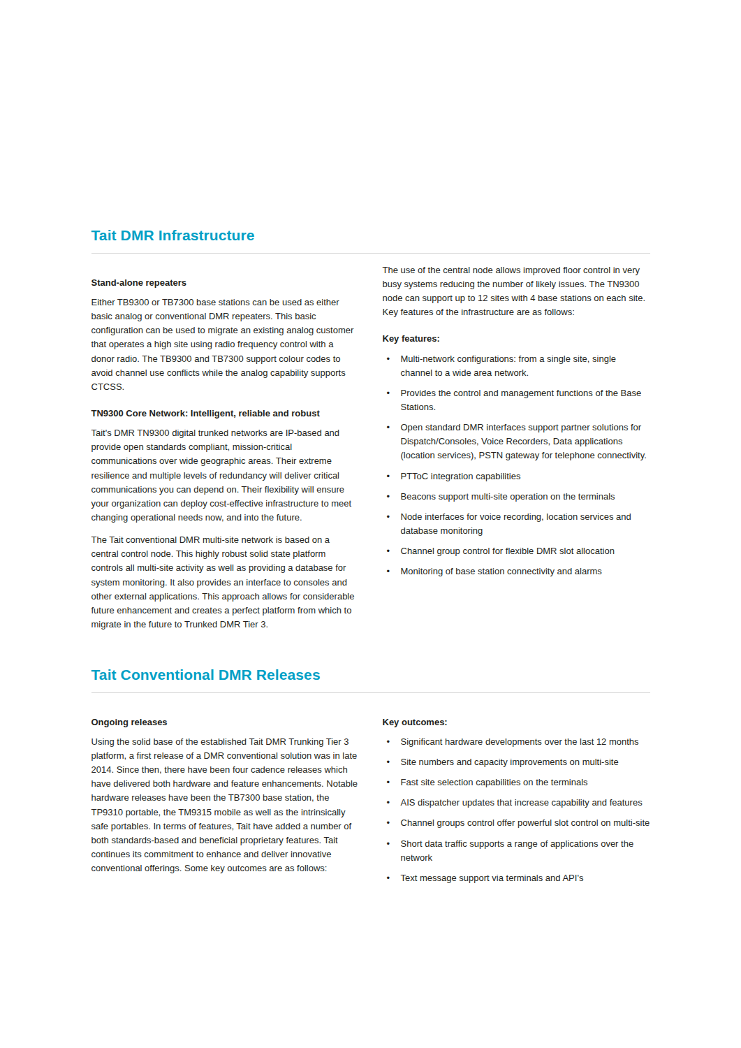Tait DMR Infrastructure
Stand-alone repeaters
Either TB9300 or TB7300 base stations can be used as either basic analog or conventional DMR repeaters. This basic configuration can be used to migrate an existing analog customer that operates a high site using radio frequency control with a donor radio. The TB9300 and TB7300 support colour codes to avoid channel use conflicts while the analog capability supports CTCSS.
TN9300 Core Network: Intelligent, reliable and robust
Tait's DMR TN9300 digital trunked networks are IP-based and provide open standards compliant, mission-critical communications over wide geographic areas. Their extreme resilience and multiple levels of redundancy will deliver critical communications you can depend on. Their flexibility will ensure your organization can deploy cost-effective infrastructure to meet changing operational needs now, and into the future.
The Tait conventional DMR multi-site network is based on a central control node. This highly robust solid state platform controls all multi-site activity as well as providing a database for system monitoring. It also provides an interface to consoles and other external applications. This approach allows for considerable future enhancement and creates a perfect platform from which to migrate in the future to Trunked DMR Tier 3.
The use of the central node allows improved floor control in very busy systems reducing the number of likely issues. The TN9300 node can support up to 12 sites with 4 base stations on each site. Key features of the infrastructure are as follows:
Key features:
Multi-network configurations: from a single site, single channel to a wide area network.
Provides the control and management functions of the Base Stations.
Open standard DMR interfaces support partner solutions for Dispatch/Consoles, Voice Recorders, Data applications (location services), PSTN gateway for telephone connectivity.
PTToC integration capabilities
Beacons support multi-site operation on the terminals
Node interfaces for voice recording, location services and database monitoring
Channel group control for flexible DMR slot allocation
Monitoring of base station connectivity and alarms
Tait Conventional DMR Releases
Ongoing releases
Using the solid base of the established Tait DMR Trunking Tier 3 platform, a first release of a DMR conventional solution was in late 2014. Since then, there have been four cadence releases which have delivered both hardware and feature enhancements. Notable hardware releases have been the TB7300 base station, the TP9310 portable, the TM9315 mobile as well as the intrinsically safe portables. In terms of features, Tait have added a number of both standards-based and beneficial proprietary features. Tait continues its commitment to enhance and deliver innovative conventional offerings. Some key outcomes are as follows:
Key outcomes:
Significant hardware developments over the last 12 months
Site numbers and capacity improvements on multi-site
Fast site selection capabilities on the terminals
AIS dispatcher updates that increase capability and features
Channel groups control offer powerful slot control on multi-site
Short data traffic supports a range of applications over the network
Text message support via terminals and API's